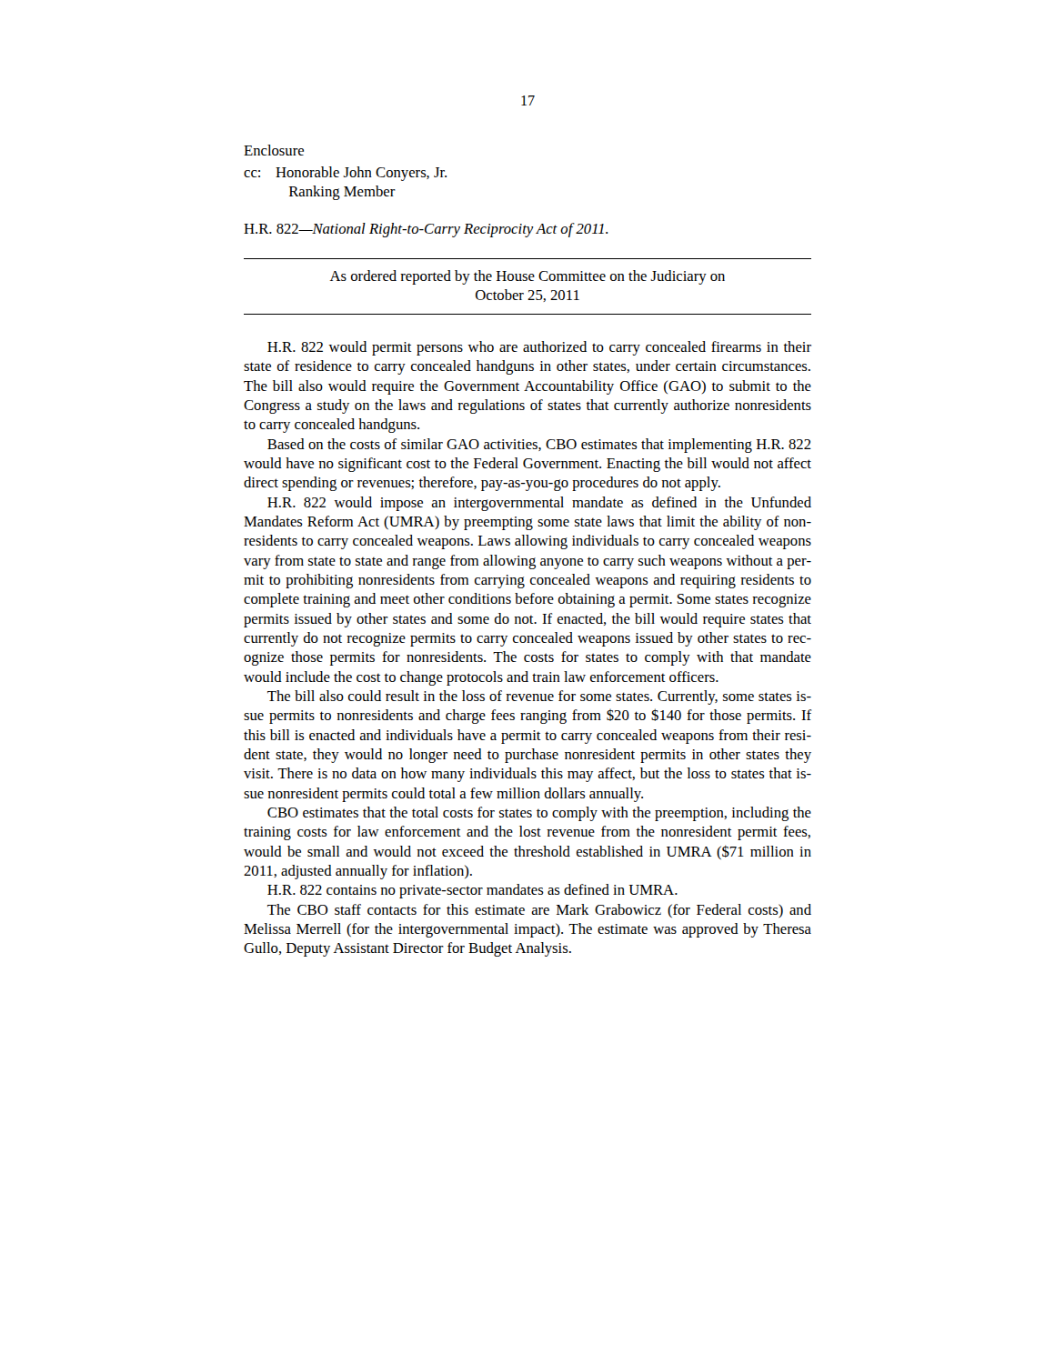17
Enclosure
cc: Honorable John Conyers, Jr. Ranking Member
H.R. 822—National Right-to-Carry Reciprocity Act of 2011.
As ordered reported by the House Committee on the Judiciary on October 25, 2011
H.R. 822 would permit persons who are authorized to carry concealed firearms in their state of residence to carry concealed handguns in other states, under certain circumstances. The bill also would require the Government Accountability Office (GAO) to submit to the Congress a study on the laws and regulations of states that currently authorize nonresidents to carry concealed handguns.
Based on the costs of similar GAO activities, CBO estimates that implementing H.R. 822 would have no significant cost to the Federal Government. Enacting the bill would not affect direct spending or revenues; therefore, pay-as-you-go procedures do not apply.
H.R. 822 would impose an intergovernmental mandate as defined in the Unfunded Mandates Reform Act (UMRA) by preempting some state laws that limit the ability of nonresidents to carry concealed weapons. Laws allowing individuals to carry concealed weapons vary from state to state and range from allowing anyone to carry such weapons without a permit to prohibiting nonresidents from carrying concealed weapons and requiring residents to complete training and meet other conditions before obtaining a permit. Some states recognize permits issued by other states and some do not. If enacted, the bill would require states that currently do not recognize permits to carry concealed weapons issued by other states to recognize those permits for nonresidents. The costs for states to comply with that mandate would include the cost to change protocols and train law enforcement officers.
The bill also could result in the loss of revenue for some states. Currently, some states issue permits to nonresidents and charge fees ranging from $20 to $140 for those permits. If this bill is enacted and individuals have a permit to carry concealed weapons from their resident state, they would no longer need to purchase nonresident permits in other states they visit. There is no data on how many individuals this may affect, but the loss to states that issue nonresident permits could total a few million dollars annually.
CBO estimates that the total costs for states to comply with the preemption, including the training costs for law enforcement and the lost revenue from the nonresident permit fees, would be small and would not exceed the threshold established in UMRA ($71 million in 2011, adjusted annually for inflation).
H.R. 822 contains no private-sector mandates as defined in UMRA.
The CBO staff contacts for this estimate are Mark Grabowicz (for Federal costs) and Melissa Merrell (for the intergovernmental impact). The estimate was approved by Theresa Gullo, Deputy Assistant Director for Budget Analysis.